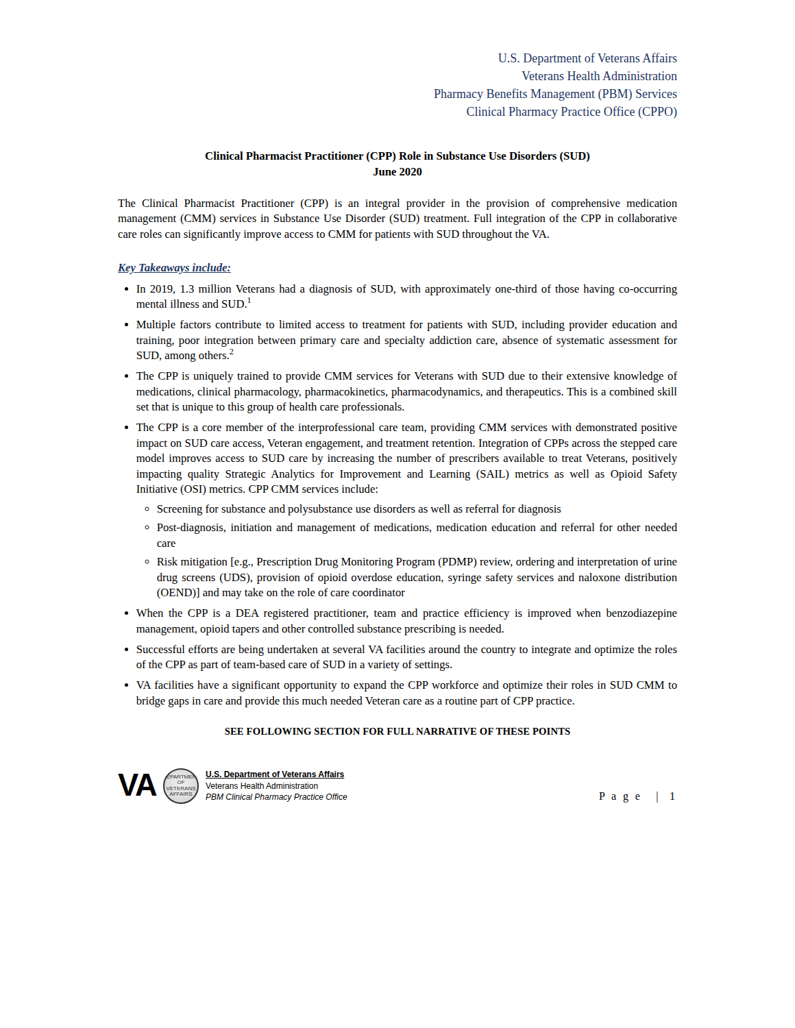U.S. Department of Veterans Affairs
Veterans Health Administration
Pharmacy Benefits Management (PBM) Services
Clinical Pharmacy Practice Office (CPPO)
Clinical Pharmacist Practitioner (CPP) Role in Substance Use Disorders (SUD)
June 2020
The Clinical Pharmacist Practitioner (CPP) is an integral provider in the provision of comprehensive medication management (CMM) services in Substance Use Disorder (SUD) treatment. Full integration of the CPP in collaborative care roles can significantly improve access to CMM for patients with SUD throughout the VA.
Key Takeaways include:
In 2019, 1.3 million Veterans had a diagnosis of SUD, with approximately one-third of those having co-occurring mental illness and SUD.1
Multiple factors contribute to limited access to treatment for patients with SUD, including provider education and training, poor integration between primary care and specialty addiction care, absence of systematic assessment for SUD, among others.2
The CPP is uniquely trained to provide CMM services for Veterans with SUD due to their extensive knowledge of medications, clinical pharmacology, pharmacokinetics, pharmacodynamics, and therapeutics. This is a combined skill set that is unique to this group of health care professionals.
The CPP is a core member of the interprofessional care team, providing CMM services with demonstrated positive impact on SUD care access, Veteran engagement, and treatment retention. Integration of CPPs across the stepped care model improves access to SUD care by increasing the number of prescribers available to treat Veterans, positively impacting quality Strategic Analytics for Improvement and Learning (SAIL) metrics as well as Opioid Safety Initiative (OSI) metrics. CPP CMM services include:
Screening for substance and polysubstance use disorders as well as referral for diagnosis
Post-diagnosis, initiation and management of medications, medication education and referral for other needed care
Risk mitigation [e.g., Prescription Drug Monitoring Program (PDMP) review, ordering and interpretation of urine drug screens (UDS), provision of opioid overdose education, syringe safety services and naloxone distribution (OEND)] and may take on the role of care coordinator
When the CPP is a DEA registered practitioner, team and practice efficiency is improved when benzodiazepine management, opioid tapers and other controlled substance prescribing is needed.
Successful efforts are being undertaken at several VA facilities around the country to integrate and optimize the roles of the CPP as part of team-based care of SUD in a variety of settings.
VA facilities have a significant opportunity to expand the CPP workforce and optimize their roles in SUD CMM to bridge gaps in care and provide this much needed Veteran care as a routine part of CPP practice.
SEE FOLLOWING SECTION FOR FULL NARRATIVE OF THESE POINTS
VA DEPARTMENT OF VETERANS AFFAIRS U.S. Department of Veterans Affairs
Veterans Health Administration
PBM Clinical Pharmacy Practice Office
P a g e | 1